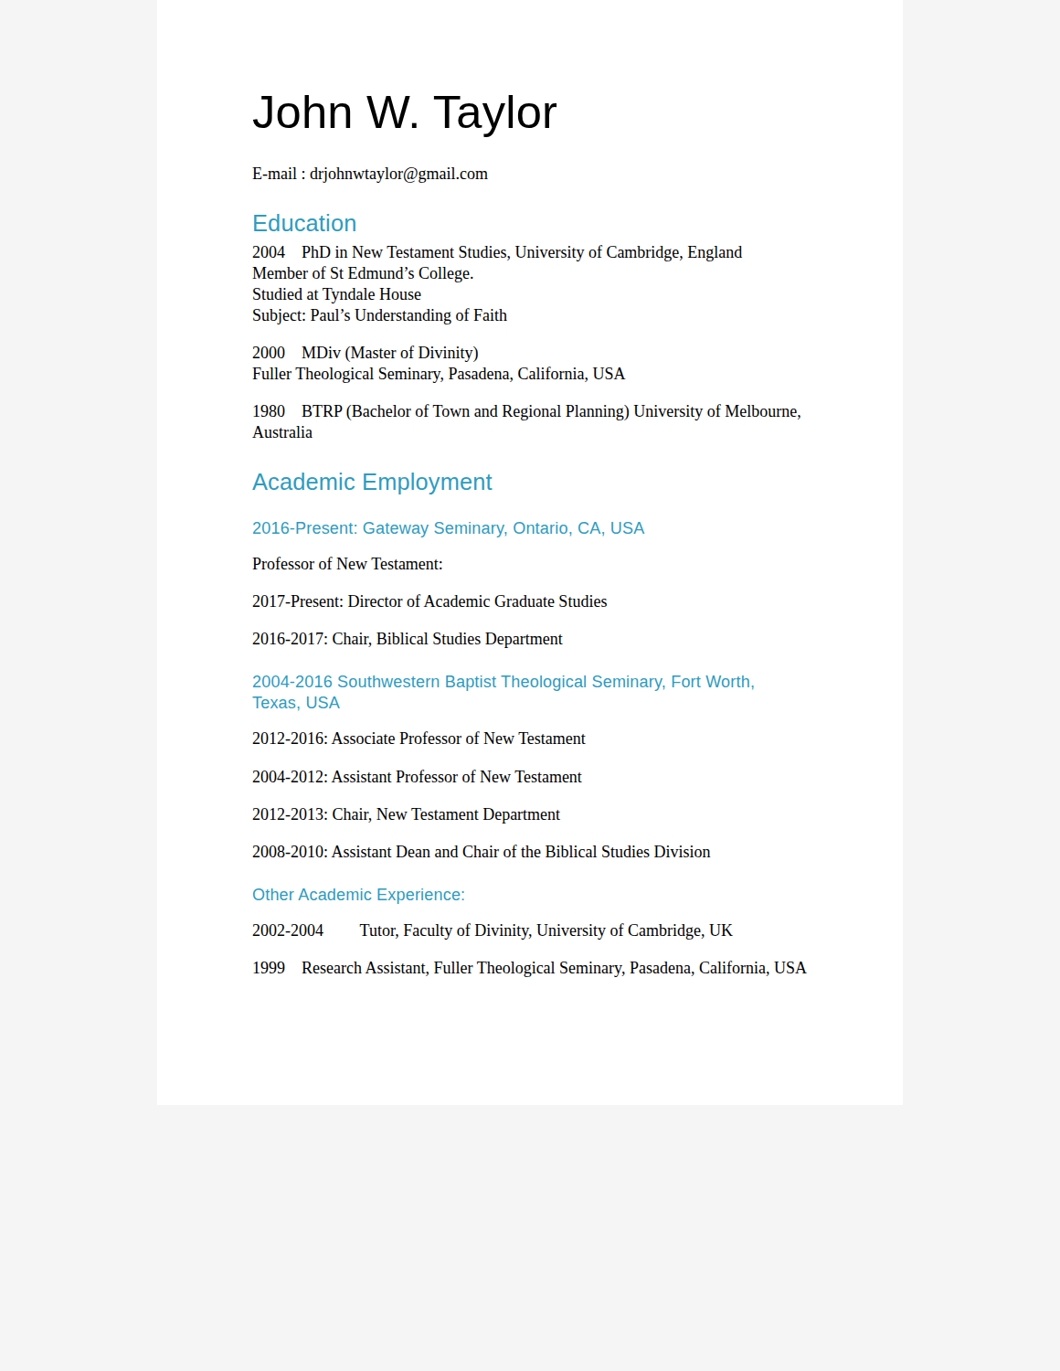John W. Taylor
E-mail : drjohnwtaylor@gmail.com
Education
2004 PhD in New Testament Studies, University of Cambridge, England
Member of St Edmund’s College.
Studied at Tyndale House
Subject: Paul’s Understanding of Faith
2000 MDiv (Master of Divinity)
Fuller Theological Seminary, Pasadena, California, USA
1980 BTRP (Bachelor of Town and Regional Planning) University of Melbourne, Australia
Academic Employment
2016-Present: Gateway Seminary, Ontario, CA, USA
Professor of New Testament:
2017-Present: Director of Academic Graduate Studies
2016-2017: Chair, Biblical Studies Department
2004-2016 Southwestern Baptist Theological Seminary, Fort Worth, Texas, USA
2012-2016: Associate Professor of New Testament
2004-2012: Assistant Professor of New Testament
2012-2013: Chair, New Testament Department
2008-2010: Assistant Dean and Chair of the Biblical Studies Division
Other Academic Experience:
2002-2004 Tutor, Faculty of Divinity, University of Cambridge, UK
1999 Research Assistant, Fuller Theological Seminary, Pasadena, California, USA